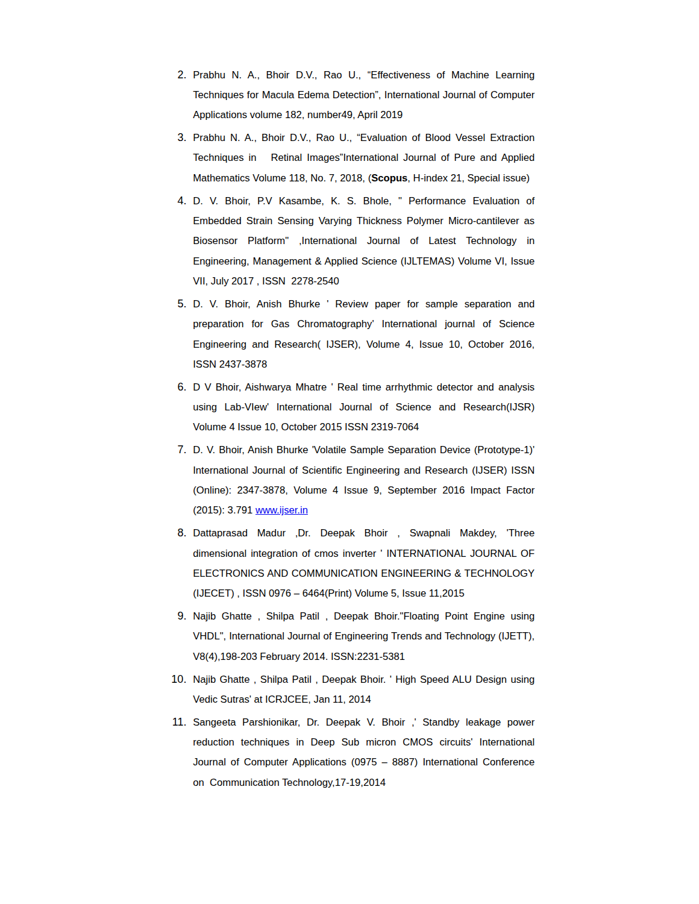Prabhu N. A., Bhoir D.V., Rao U., “Effectiveness of Machine Learning Techniques for Macula Edema Detection”, International Journal of Computer Applications volume 182, number49, April 2019
Prabhu N. A., Bhoir D.V., Rao U., “Evaluation of Blood Vessel Extraction Techniques in Retinal Images”International Journal of Pure and Applied Mathematics Volume 118, No. 7, 2018, (Scopus, H-index 21, Special issue)
D. V. Bhoir, P.V Kasambe, K. S. Bhole, " Performance Evaluation of Embedded Strain Sensing Varying Thickness Polymer Micro-cantilever as Biosensor Platform" ,International Journal of Latest Technology in Engineering, Management & Applied Science (IJLTEMAS) Volume VI, Issue VII, July 2017 , ISSN 2278-2540
D. V. Bhoir, Anish Bhurke ' Review paper for sample separation and preparation for Gas Chromatography' International journal of Science Engineering and Research( IJSER), Volume 4, Issue 10, October 2016, ISSN 2437-3878
D V Bhoir, Aishwarya Mhatre ' Real time arrhythmic detector and analysis using Lab-VIew' International Journal of Science and Research(IJSR) Volume 4 Issue 10, October 2015 ISSN 2319-7064
D. V. Bhoir, Anish Bhurke 'Volatile Sample Separation Device (Prototype-1)' International Journal of Scientific Engineering and Research (IJSER) ISSN (Online): 2347-3878, Volume 4 Issue 9, September 2016 Impact Factor (2015): 3.791 www.ijser.in
Dattaprasad Madur ,Dr. Deepak Bhoir , Swapnali Makdey, 'Three dimensional integration of cmos inverter ' INTERNATIONAL JOURNAL OF ELECTRONICS AND COMMUNICATION ENGINEERING & TECHNOLOGY (IJECET) , ISSN 0976 – 6464(Print) Volume 5, Issue 11,2015
Najib Ghatte , Shilpa Patil , Deepak Bhoir."Floating Point Engine using VHDL", International Journal of Engineering Trends and Technology (IJETT), V8(4),198-203 February 2014. ISSN:2231-5381
Najib Ghatte , Shilpa Patil , Deepak Bhoir. ' High Speed ALU Design using Vedic Sutras' at ICRJCEE, Jan 11, 2014
Sangeeta Parshionikar, Dr. Deepak V. Bhoir ,' Standby leakage power reduction techniques in Deep Sub micron CMOS circuits' International Journal of Computer Applications (0975 – 8887) International Conference on Communication Technology,17-19,2014